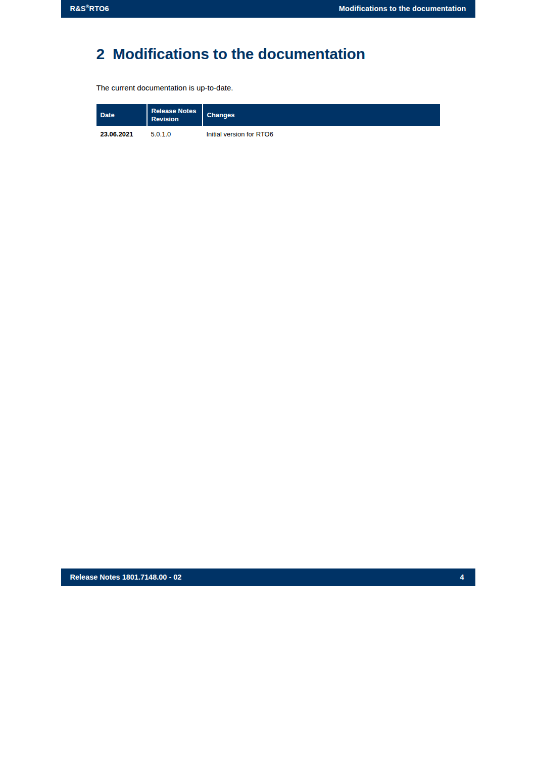R&S®RTO6 Modifications to the documentation
2 Modifications to the documentation
The current documentation is up-to-date.
| Date | Release Notes Revision | Changes |
| --- | --- | --- |
| 23.06.2021 | 5.0.1.0 | Initial version for RTO6 |
Release Notes 1801.7148.00 - 02 4